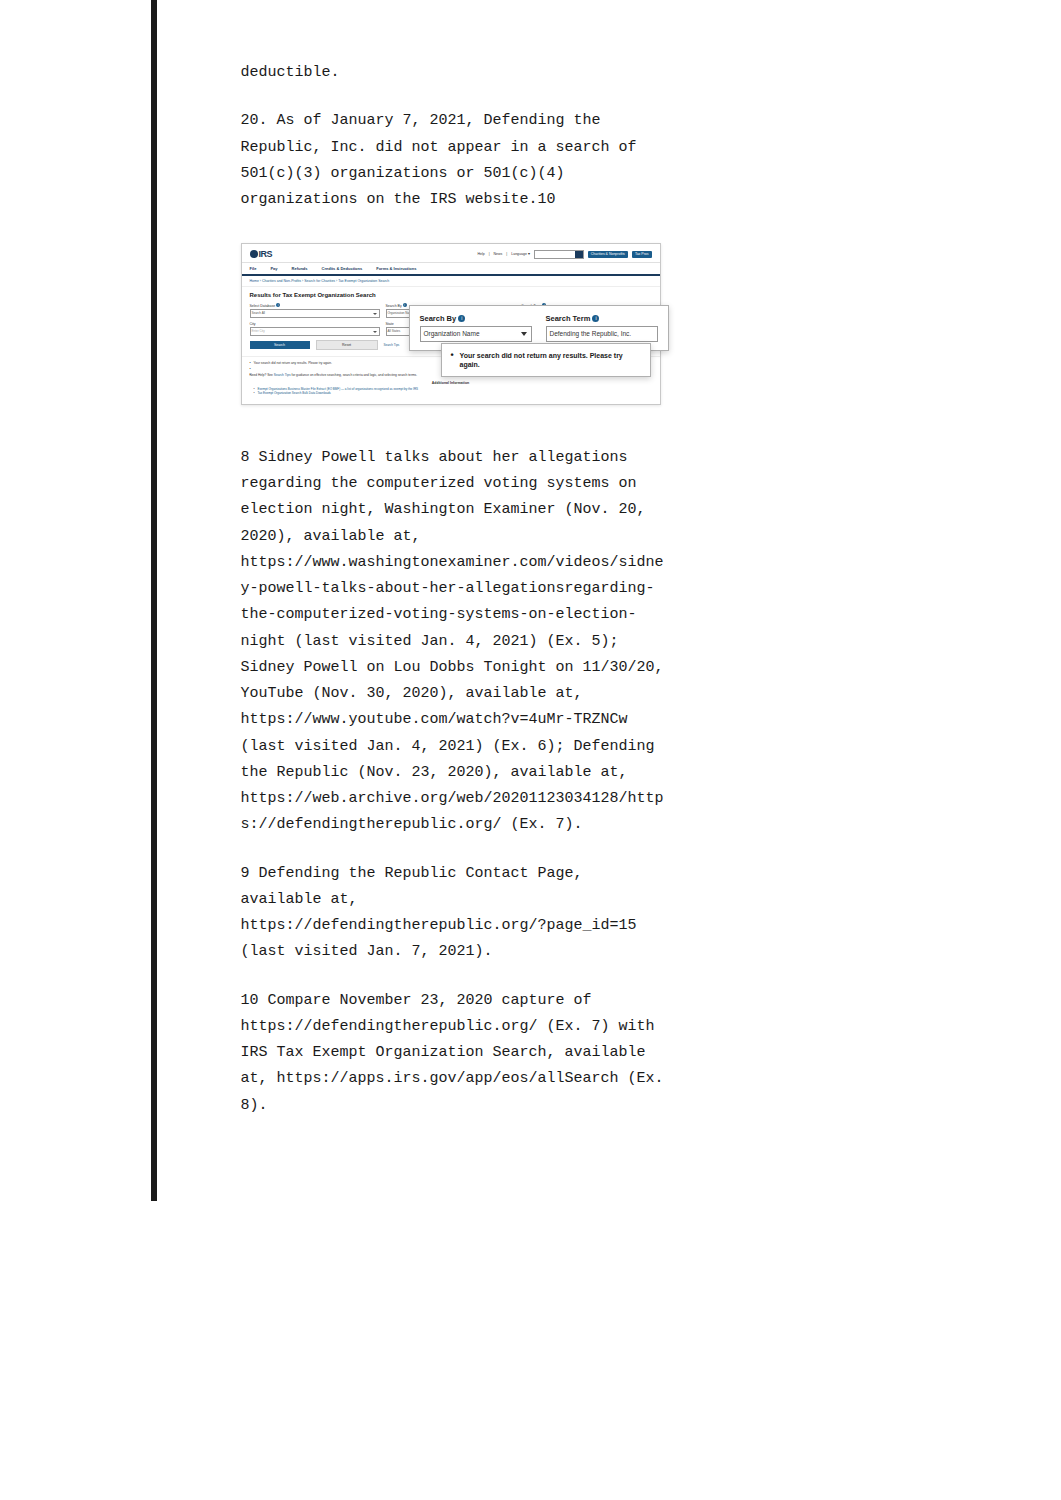deductible.
20. As of January 7, 2021, Defending the Republic, Inc. did not appear in a search of 501(c)(3) organizations or 501(c)(4) organizations on the IRS website.10
IRS
Help|News|Language ▾ Charities & Nonprofits Tax Pros
File Pay Refunds Credits & Deductions Forms & Instructions
Home › Charities and Non-Profits › Search for Charities › Tax Exempt Organization Search
Results for Tax Exempt Organization Search
Select Database i
Search All
Search By i
Organization Name
Search Term i
Defending the Republic, Inc.
City
Enter City
State
All States
Country
United States
Search
Reset
Search Tips
Your search did not return any results. Please try again.
Need Help? See Search Tips for guidance on effective searching, search criteria and logic, and selecting search terms.
Additional Information
Exempt Organizations Business Master File Extract (EO BMF) — a list of organizations recognized as exempt by the IRS
Tax Exempt Organization Search Bulk Data Downloads
Search By i
Organization Name
Search Term i
Defending the Republic, Inc.
Your search did not return any results. Please try again.
8 Sidney Powell talks about her allegations regarding the computerized voting systems on election night, Washington Examiner (Nov. 20, 2020), available at, https://www.washingtonexaminer.com/videos/sidney-powell-talks-about-her-allegationsregarding-the-computerized-voting-systems-on-election-night (last visited Jan. 4, 2021) (Ex. 5); Sidney Powell on Lou Dobbs Tonight on 11/30/20, YouTube (Nov. 30, 2020), available at, https://www.youtube.com/watch?v=4uMr-TRZNCw (last visited Jan. 4, 2021) (Ex. 6); Defending the Republic (Nov. 23, 2020), available at, https://web.archive.org/web/20201123034128/https://defendingtherepublic.org/ (Ex. 7).
9 Defending the Republic Contact Page, available at, https://defendingtherepublic.org/?page_id=15 (last visited Jan. 7, 2021).
10 Compare November 23, 2020 capture of https://defendingtherepublic.org/ (Ex. 7) with IRS Tax Exempt Organization Search, available at, https://apps.irs.gov/app/eos/allSearch (Ex. 8).